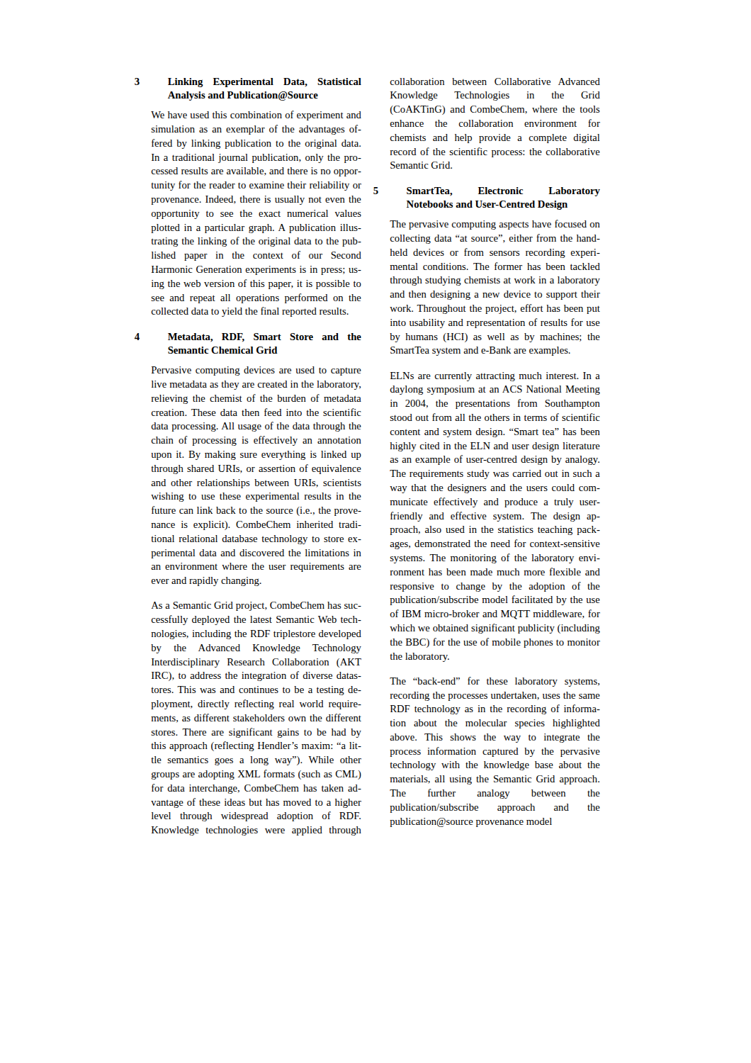3 Linking Experimental Data, Statistical Analysis and Publication@Source
We have used this combination of experiment and simulation as an exemplar of the advantages offered by linking publication to the original data. In a traditional journal publication, only the processed results are available, and there is no opportunity for the reader to examine their reliability or provenance. Indeed, there is usually not even the opportunity to see the exact numerical values plotted in a particular graph. A publication illustrating the linking of the original data to the published paper in the context of our Second Harmonic Generation experiments is in press; using the web version of this paper, it is possible to see and repeat all operations performed on the collected data to yield the final reported results.
4 Metadata, RDF, Smart Store and the Semantic Chemical Grid
Pervasive computing devices are used to capture live metadata as they are created in the laboratory, relieving the chemist of the burden of metadata creation. These data then feed into the scientific data processing. All usage of the data through the chain of processing is effectively an annotation upon it. By making sure everything is linked up through shared URIs, or assertion of equivalence and other relationships between URIs, scientists wishing to use these experimental results in the future can link back to the source (i.e., the provenance is explicit). CombeChem inherited traditional relational database technology to store experimental data and discovered the limitations in an environment where the user requirements are ever and rapidly changing.
As a Semantic Grid project, CombeChem has successfully deployed the latest Semantic Web technologies, including the RDF triplestore developed by the Advanced Knowledge Technology Interdisciplinary Research Collaboration (AKT IRC), to address the integration of diverse datastores. This was and continues to be a testing deployment, directly reflecting real world requirements, as different stakeholders own the different stores. There are significant gains to be had by this approach (reflecting Hendler’s maxim: “a little semantics goes a long way”). While other groups are adopting XML formats (such as CML) for data interchange, CombeChem has taken advantage of these ideas but has moved to a higher level through widespread adoption of RDF. Knowledge technologies were applied through collaboration between Collaborative Advanced Knowledge Technologies in the Grid (CoAKTinG) and CombeChem, where the tools enhance the collaboration environment for chemists and help provide a complete digital record of the scientific process: the collaborative Semantic Grid.
5 SmartTea, Electronic Laboratory Notebooks and User-Centred Design
The pervasive computing aspects have focused on collecting data “at source”, either from the handheld devices or from sensors recording experimental conditions. The former has been tackled through studying chemists at work in a laboratory and then designing a new device to support their work. Throughout the project, effort has been put into usability and representation of results for use by humans (HCI) as well as by machines; the SmartTea system and e-Bank are examples.
ELNs are currently attracting much interest. In a daylong symposium at an ACS National Meeting in 2004, the presentations from Southampton stood out from all the others in terms of scientific content and system design. “Smart tea” has been highly cited in the ELN and user design literature as an example of user-centred design by analogy. The requirements study was carried out in such a way that the designers and the users could communicate effectively and produce a truly user-friendly and effective system. The design approach, also used in the statistics teaching packages, demonstrated the need for context-sensitive systems. The monitoring of the laboratory environment has been made much more flexible and responsive to change by the adoption of the publication/subscribe model facilitated by the use of IBM micro-broker and MQTT middleware, for which we obtained significant publicity (including the BBC) for the use of mobile phones to monitor the laboratory.
The “back-end” for these laboratory systems, recording the processes undertaken, uses the same RDF technology as in the recording of information about the molecular species highlighted above. This shows the way to integrate the process information captured by the pervasive technology with the knowledge base about the materials, all using the Semantic Grid approach. The further analogy between the publication/subscribe approach and the publication@source provenance model